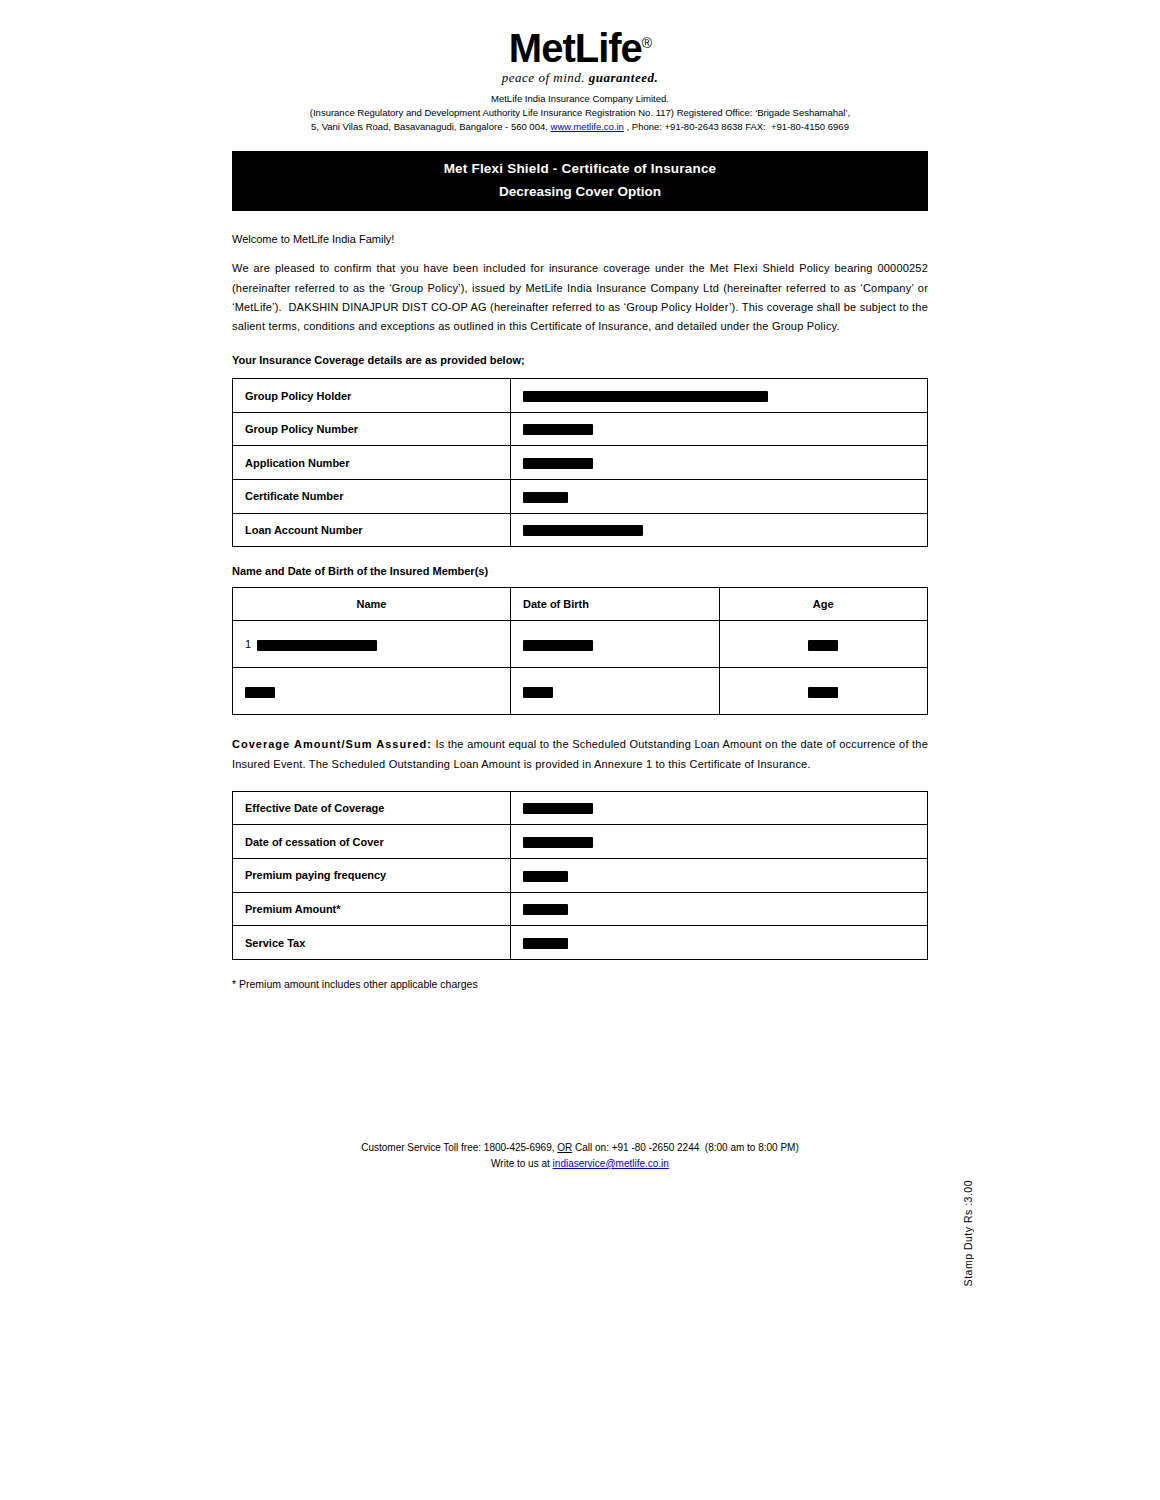MetLife®
peace of mind. guaranteed.
MetLife India Insurance Company Limited.
(Insurance Regulatory and Development Authority Life Insurance Registration No. 117) Registered Office: ‘Brigade Seshamahal’,
5, Vani Vilas Road, Basavanagudi, Bangalore - 560 004, www.metlife.co.in , Phone: +91-80-2643 8638 FAX: +91-80-4150 6969
Met Flexi Shield - Certificate of Insurance
Decreasing Cover Option
Welcome to MetLife India Family!
We are pleased to confirm that you have been included for insurance coverage under the Met Flexi Shield Policy bearing 00000252 (hereinafter referred to as the ‘Group Policy’), issued by MetLife India Insurance Company Ltd (hereinafter referred to as ‘Company’ or ‘MetLife’). DAKSHIN DINAJPUR DIST CO-OP AG (hereinafter referred to as ‘Group Policy Holder’). This coverage shall be subject to the salient terms, conditions and exceptions as outlined in this Certificate of Insurance, and detailed under the Group Policy.
Your Insurance Coverage details are as provided below;
| Group Policy Holder | |
| Group Policy Number | |
| Application Number | |
| Certificate Number | |
| Loan Account Number | |
Name and Date of Birth of the Insured Member(s)
| Name | Date of Birth | Age |
| --- | --- | --- |
| 1 | | |
Coverage Amount/Sum Assured: Is the amount equal to the Scheduled Outstanding Loan Amount on the date of occurrence of the Insured Event. The Scheduled Outstanding Loan Amount is provided in Annexure 1 to this Certificate of Insurance.
| Effective Date of Coverage | |
| Date of cessation of Cover | |
| Premium paying frequency | |
| Premium Amount* | |
| Service Tax | |
* Premium amount includes other applicable charges
Stamp Duty Rs :3.00
Customer Service Toll free: 1800-425-6969, OR Call on: +91 -80 -2650 2244 (8:00 am to 8:00 PM)
Write to us at indiaservice@metlife.co.in